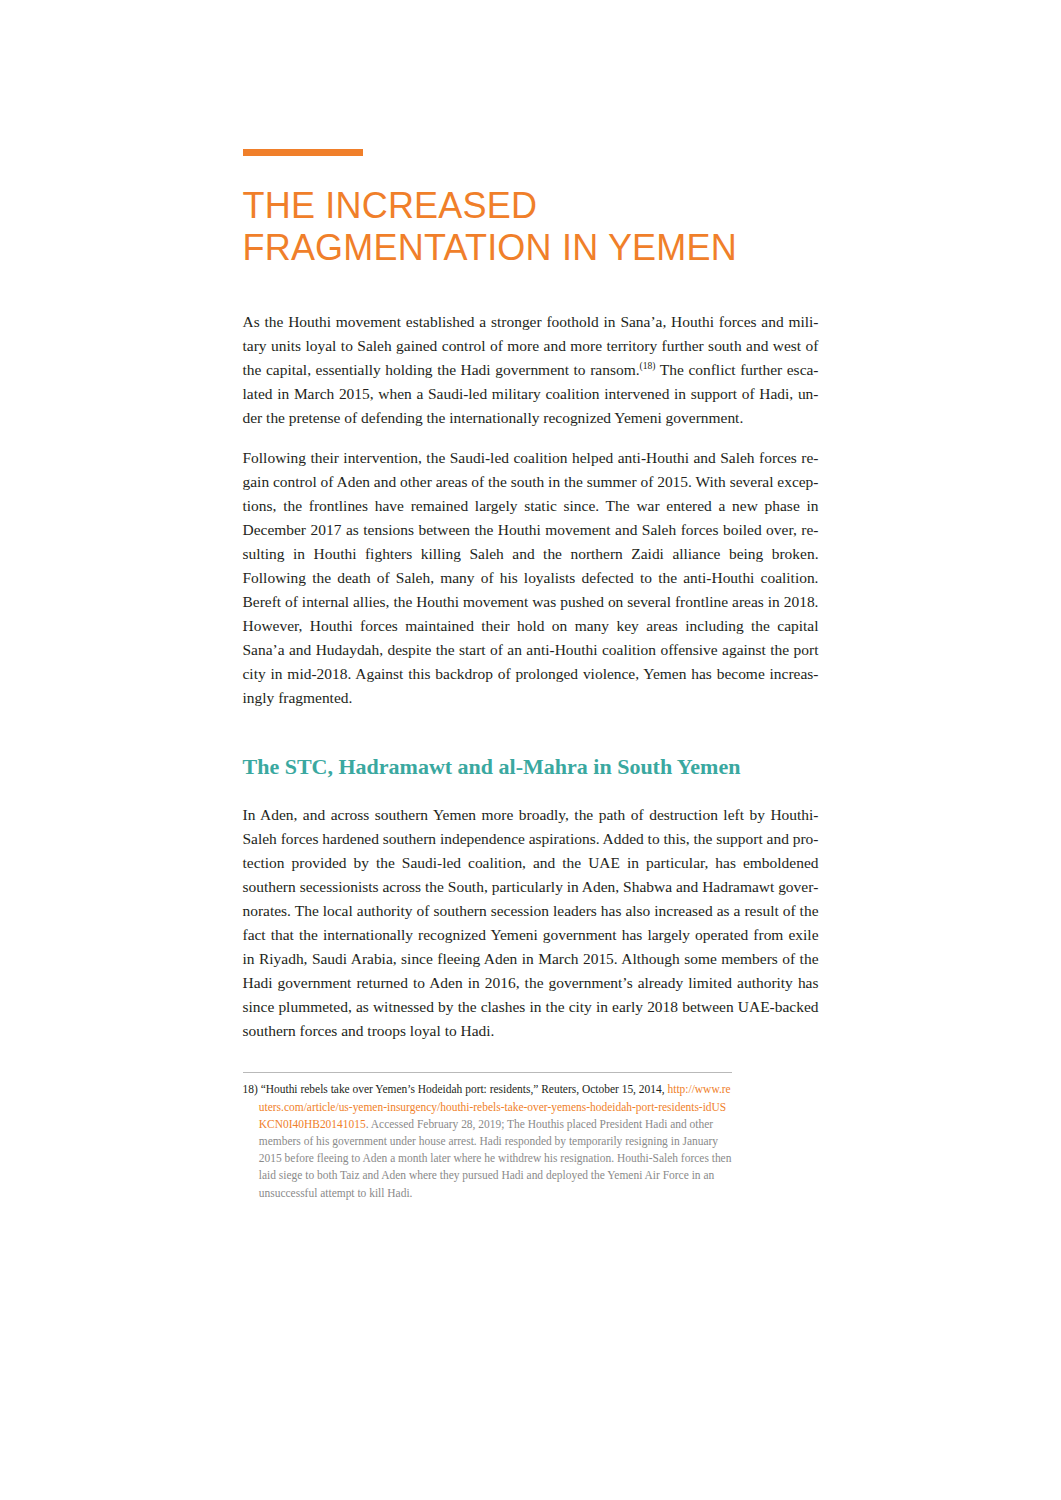The Increased Fragmentation in Yemen
As the Houthi movement established a stronger foothold in Sana’a, Houthi forces and military units loyal to Saleh gained control of more and more territory further south and west of the capital, essentially holding the Hadi government to ransom.(18) The conflict further escalated in March 2015, when a Saudi-led military coalition intervened in support of Hadi, under the pretense of defending the internationally recognized Yemeni government.
Following their intervention, the Saudi-led coalition helped anti-Houthi and Saleh forces regain control of Aden and other areas of the south in the summer of 2015. With several exceptions, the frontlines have remained largely static since. The war entered a new phase in December 2017 as tensions between the Houthi movement and Saleh forces boiled over, resulting in Houthi fighters killing Saleh and the northern Zaidi alliance being broken. Following the death of Saleh, many of his loyalists defected to the anti-Houthi coalition. Bereft of internal allies, the Houthi movement was pushed on several frontline areas in 2018. However, Houthi forces maintained their hold on many key areas including the capital Sana’a and Hudaydah, despite the start of an anti-Houthi coalition offensive against the port city in mid-2018. Against this backdrop of prolonged violence, Yemen has become increasingly fragmented.
The STC, Hadramawt and al-Mahra in South Yemen
In Aden, and across southern Yemen more broadly, the path of destruction left by Houthi-Saleh forces hardened southern independence aspirations. Added to this, the support and protection provided by the Saudi-led coalition, and the UAE in particular, has emboldened southern secessionists across the South, particularly in Aden, Shabwa and Hadramawt governorates. The local authority of southern secession leaders has also increased as a result of the fact that the internationally recognized Yemeni government has largely operated from exile in Riyadh, Saudi Arabia, since fleeing Aden in March 2015. Although some members of the Hadi government returned to Aden in 2016, the government’s already limited authority has since plummeted, as witnessed by the clashes in the city in early 2018 between UAE-backed southern forces and troops loyal to Hadi.
18) “Houthi rebels take over Yemen’s Hodeidah port: residents,” Reuters, October 15, 2014, http://www.reuters.com/article/us-yemen-insurgency/houthi-rebels-take-over-yemens-hodeidah-port-residents-idUSKCN0I40HB20141015. Accessed February 28, 2019; The Houthis placed President Hadi and other members of his government under house arrest. Hadi responded by temporarily resigning in January 2015 before fleeing to Aden a month later where he withdrew his resignation. Houthi-Saleh forces then laid siege to both Taiz and Aden where they pursued Hadi and deployed the Yemeni Air Force in an unsuccessful attempt to kill Hadi.